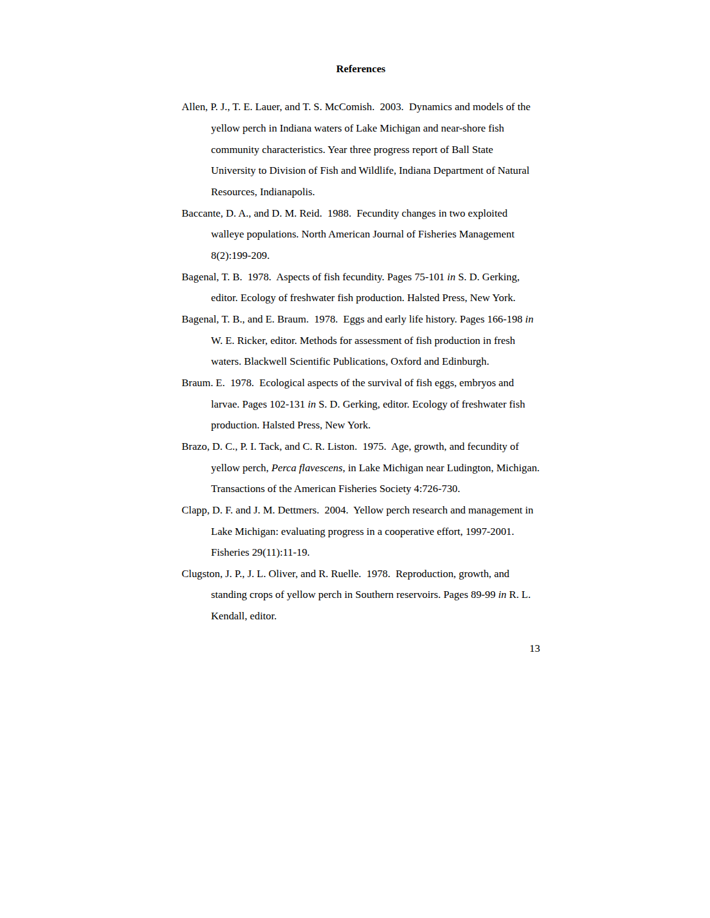References
Allen, P. J., T. E. Lauer, and T. S. McComish. 2003. Dynamics and models of the yellow perch in Indiana waters of Lake Michigan and near-shore fish community characteristics. Year three progress report of Ball State University to Division of Fish and Wildlife, Indiana Department of Natural Resources, Indianapolis.
Baccante, D. A., and D. M. Reid. 1988. Fecundity changes in two exploited walleye populations. North American Journal of Fisheries Management 8(2):199-209.
Bagenal, T. B. 1978. Aspects of fish fecundity. Pages 75-101 in S. D. Gerking, editor. Ecology of freshwater fish production. Halsted Press, New York.
Bagenal, T. B., and E. Braum. 1978. Eggs and early life history. Pages 166-198 in W. E. Ricker, editor. Methods for assessment of fish production in fresh waters. Blackwell Scientific Publications, Oxford and Edinburgh.
Braum. E. 1978. Ecological aspects of the survival of fish eggs, embryos and larvae. Pages 102-131 in S. D. Gerking, editor. Ecology of freshwater fish production. Halsted Press, New York.
Brazo, D. C., P. I. Tack, and C. R. Liston. 1975. Age, growth, and fecundity of yellow perch, Perca flavescens, in Lake Michigan near Ludington, Michigan. Transactions of the American Fisheries Society 4:726-730.
Clapp, D. F. and J. M. Dettmers. 2004. Yellow perch research and management in Lake Michigan: evaluating progress in a cooperative effort, 1997-2001. Fisheries 29(11):11-19.
Clugston, J. P., J. L. Oliver, and R. Ruelle. 1978. Reproduction, growth, and standing crops of yellow perch in Southern reservoirs. Pages 89-99 in R. L. Kendall, editor.
13